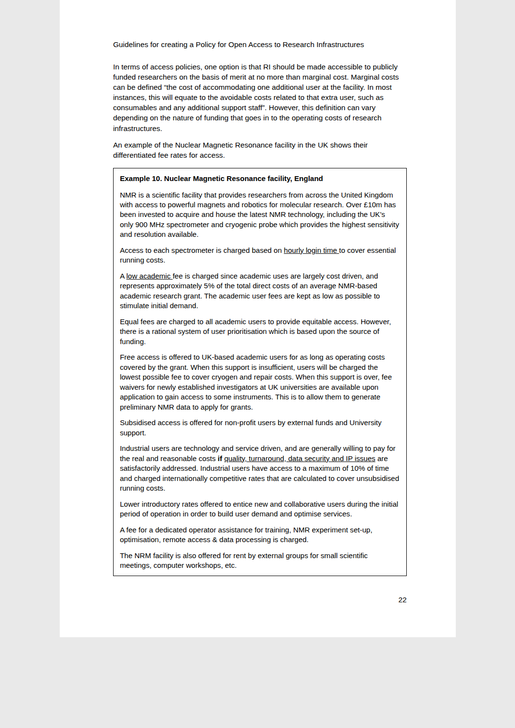Guidelines for creating a Policy for Open Access to Research Infrastructures
In terms of access policies, one option is that RI should be made accessible to publicly funded researchers on the basis of merit at no more than marginal cost. Marginal costs can be defined “the cost of accommodating one additional user at the facility. In most instances, this will equate to the avoidable costs related to that extra user, such as consumables and any additional support staff”. However, this definition can vary depending on the nature of funding that goes in to the operating costs of research infrastructures.
An example of the Nuclear Magnetic Resonance facility in the UK shows their differentiated fee rates for access.
Example 10. Nuclear Magnetic Resonance facility, England
NMR is a scientific facility that provides researchers from across the United Kingdom with access to powerful magnets and robotics for molecular research. Over £10m has been invested to acquire and house the latest NMR technology, including the UK’s only 900 MHz spectrometer and cryogenic probe which provides the highest sensitivity and resolution available.
Access to each spectrometer is charged based on hourly login time to cover essential running costs.
A low academic fee is charged since academic uses are largely cost driven, and represents approximately 5% of the total direct costs of an average NMR-based academic research grant. The academic user fees are kept as low as possible to stimulate initial demand.
Equal fees are charged to all academic users to provide equitable access. However, there is a rational system of user prioritisation which is based upon the source of funding.
Free access is offered to UK-based academic users for as long as operating costs covered by the grant. When this support is insufficient, users will be charged the lowest possible fee to cover cryogen and repair costs. When this support is over, fee waivers for newly established investigators at UK universities are available upon application to gain access to some instruments. This is to allow them to generate preliminary NMR data to apply for grants.
Subsidised access is offered for non-profit users by external funds and University support.
Industrial users are technology and service driven, and are generally willing to pay for the real and reasonable costs if quality, turnaround, data security and IP issues are satisfactorily addressed. Industrial users have access to a maximum of 10% of time and charged internationally competitive rates that are calculated to cover unsubsidised running costs.
Lower introductory rates offered to entice new and collaborative users during the initial period of operation in order to build user demand and optimise services.
A fee for a dedicated operator assistance for training, NMR experiment set-up, optimisation, remote access & data processing is charged.
The NRM facility is also offered for rent by external groups for small scientific meetings, computer workshops, etc.
22